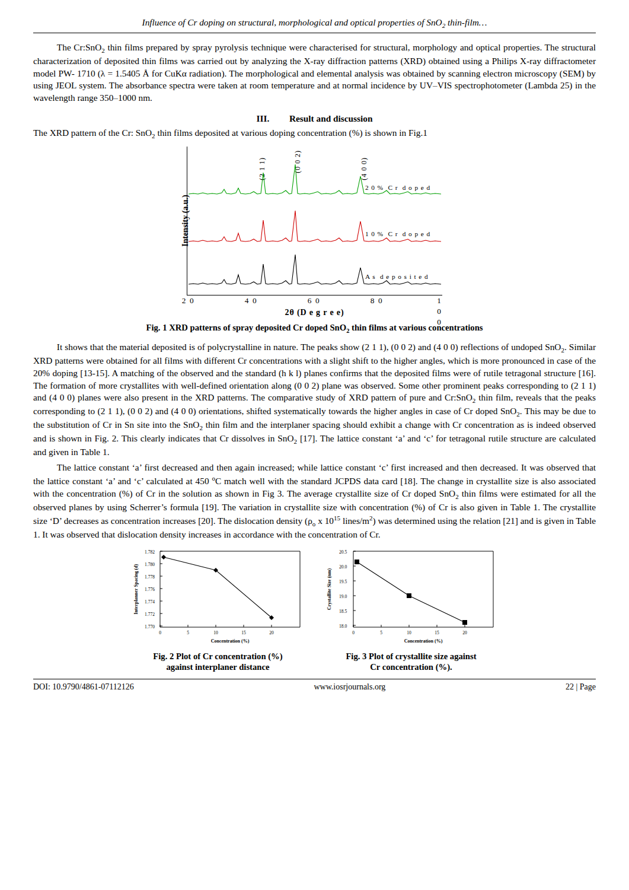Influence of Cr doping on structural, morphological and optical properties of SnO2 thin-film…
The Cr:SnO2 thin films prepared by spray pyrolysis technique were characterised for structural, morphology and optical properties. The structural characterization of deposited thin films was carried out by analyzing the X-ray diffraction patterns (XRD) obtained using a Philips X-ray diffractometer model PW- 1710 (λ = 1.5405 Å for CuKα radiation). The morphological and elemental analysis was obtained by scanning electron microscopy (SEM) by using JEOL system. The absorbance spectra were taken at room temperature and at normal incidence by UV–VIS spectrophotometer (Lambda 25) in the wavelength range 350–1000 nm.
III. Result and discussion
The XRD pattern of the Cr: SnO2 thin films deposited at various doping concentration (%) is shown in Fig.1
Intensity (a.u.)
(2 1 1)
(0 0 2)
(4 0 0)
2 0 % C r d o p e d
1 0 % C r d o p e d
A s d e p o s i t e d
2 0 4 0 6 0 8 0 1 0 0
2θ (D e g r e e)
Fig. 1 XRD patterns of spray deposited Cr doped SnO2 thin films at various concentrations
It shows that the material deposited is of polycrystalline in nature. The peaks show (2 1 1), (0 0 2) and (4 0 0) reflections of undoped SnO2. Similar XRD patterns were obtained for all films with different Cr concentrations with a slight shift to the higher angles, which is more pronounced in case of the 20% doping [13-15]. A matching of the observed and the standard (h k l) planes confirms that the deposited films were of rutile tetragonal structure [16]. The formation of more crystallites with well-defined orientation along (0 0 2) plane was observed. Some other prominent peaks corresponding to (2 1 1) and (4 0 0) planes were also present in the XRD patterns. The comparative study of XRD pattern of pure and Cr:SnO2 thin film, reveals that the peaks corresponding to (2 1 1), (0 0 2) and (4 0 0) orientations, shifted systematically towards the higher angles in case of Cr doped SnO2. This may be due to the substitution of Cr in Sn site into the SnO2 thin film and the interplaner spacing should exhibit a change with Cr concentration as is indeed observed and is shown in Fig. 2. This clearly indicates that Cr dissolves in SnO2 [17]. The lattice constant ‘a’ and ‘c’ for tetragonal rutile structure are calculated and given in Table 1.
The lattice constant ‘a’ first decreased and then again increased; while lattice constant ‘c’ first increased and then decreased. It was observed that the lattice constant ‘a’ and ‘c’ calculated at 450 oC match well with the standard JCPDS data card [18]. The change in crystallite size is also associated with the concentration (%) of Cr in the solution as shown in Fig 3. The average crystallite size of Cr doped SnO2 thin films were estimated for all the observed planes by using Scherrer’s formula [19]. The variation in crystallite size with concentration (%) of Cr is also given in Table 1. The crystallite size ‘D’ decreases as concentration increases [20]. The dislocation density (ρo x 1015 lines/m2) was determined using the relation [21] and is given in Table 1. It was observed that dislocation density increases in accordance with the concentration of Cr.
1.782 1.780 1.778 1.776 1.774 1.772 1.770 0 5 10 15 20 Concentration (%) Interplanner Spacing (d)
Fig. 2 Plot of Cr concentration (%)
against interplaner distance
20.5 20.0 19.5 19.0 18.5 18.0 0 5 10 15 20 Concentration (%) Crystallite Size (nm)
Fig. 3 Plot of crystallite size against
Cr concentration (%).
DOI: 10.9790/4861-07112126 www.iosrjournals.org 22 | Page